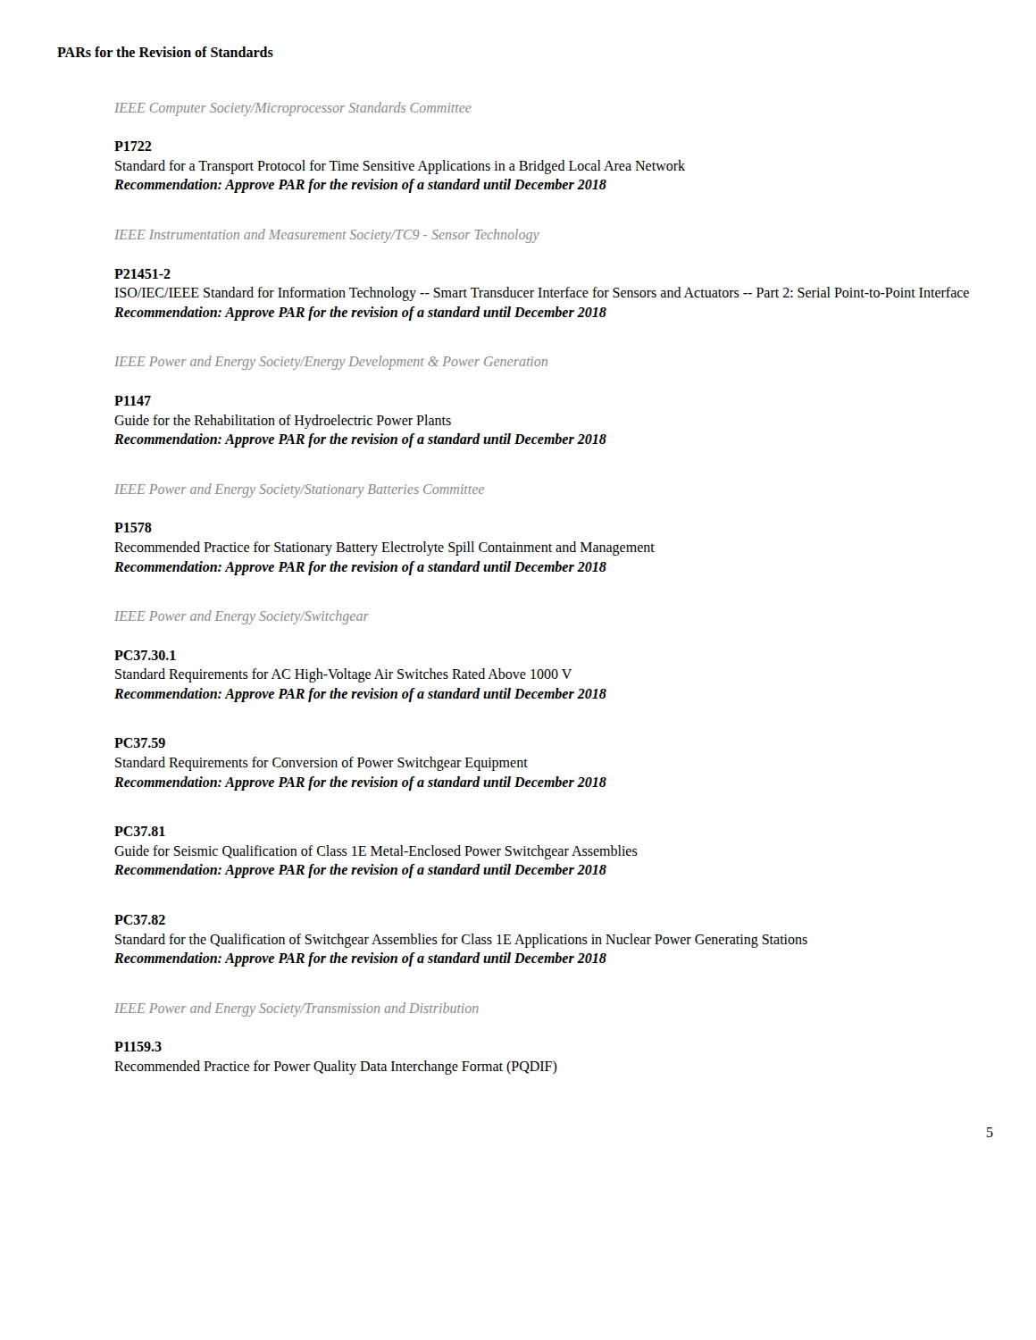PARs for the Revision of Standards
IEEE Computer Society/Microprocessor Standards Committee
P1722
Standard for a Transport Protocol for Time Sensitive Applications in a Bridged Local Area Network
Recommendation: Approve PAR for the revision of a standard until December 2018
IEEE Instrumentation and Measurement Society/TC9 - Sensor Technology
P21451-2
ISO/IEC/IEEE Standard for Information Technology -- Smart Transducer Interface for Sensors and Actuators -- Part 2: Serial Point-to-Point Interface
Recommendation: Approve PAR for the revision of a standard until December 2018
IEEE Power and Energy Society/Energy Development & Power Generation
P1147
Guide for the Rehabilitation of Hydroelectric Power Plants
Recommendation: Approve PAR for the revision of a standard until December 2018
IEEE Power and Energy Society/Stationary Batteries Committee
P1578
Recommended Practice for Stationary Battery Electrolyte Spill Containment and Management
Recommendation: Approve PAR for the revision of a standard until December 2018
IEEE Power and Energy Society/Switchgear
PC37.30.1
Standard Requirements for AC High-Voltage Air Switches Rated Above 1000 V
Recommendation: Approve PAR for the revision of a standard until December 2018
PC37.59
Standard Requirements for Conversion of Power Switchgear Equipment
Recommendation: Approve PAR for the revision of a standard until December 2018
PC37.81
Guide for Seismic Qualification of Class 1E Metal-Enclosed Power Switchgear Assemblies
Recommendation: Approve PAR for the revision of a standard until December 2018
PC37.82
Standard for the Qualification of Switchgear Assemblies for Class 1E Applications in Nuclear Power Generating Stations
Recommendation: Approve PAR for the revision of a standard until December 2018
IEEE Power and Energy Society/Transmission and Distribution
P1159.3
Recommended Practice for Power Quality Data Interchange Format (PQDIF)
5